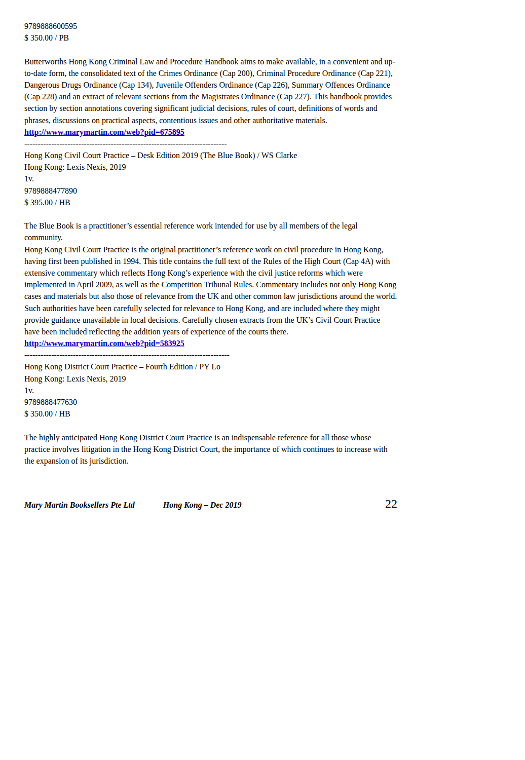9789888600595
$ 350.00 / PB
Butterworths Hong Kong Criminal Law and Procedure Handbook aims to make available, in a convenient and up-to-date form, the consolidated text of the Crimes Ordinance (Cap 200), Criminal Procedure Ordinance (Cap 221), Dangerous Drugs Ordinance (Cap 134), Juvenile Offenders Ordinance (Cap 226), Summary Offences Ordinance (Cap 228) and an extract of relevant sections from the Magistrates Ordinance (Cap 227). This handbook provides section by section annotations covering significant judicial decisions, rules of court, definitions of words and phrases, discussions on practical aspects, contentious issues and other authoritative materials.
http://www.marymartin.com/web?pid=675895
---------------------------------------------------------------------------
Hong Kong Civil Court Practice – Desk Edition 2019 (The Blue Book) / WS Clarke
Hong Kong: Lexis Nexis, 2019
1v.
9789888477890
$ 395.00 / HB
The Blue Book is a practitioner’s essential reference work intended for use by all members of the legal community.
Hong Kong Civil Court Practice is the original practitioner’s reference work on civil procedure in Hong Kong, having first been published in 1994. This title contains the full text of the Rules of the High Court (Cap 4A) with extensive commentary which reflects Hong Kong’s experience with the civil justice reforms which were implemented in April 2009, as well as the Competition Tribunal Rules. Commentary includes not only Hong Kong cases and materials but also those of relevance from the UK and other common law jurisdictions around the world. Such authorities have been carefully selected for relevance to Hong Kong, and are included where they might provide guidance unavailable in local decisions. Carefully chosen extracts from the UK’s Civil Court Practice have been included reflecting the addition years of experience of the courts there.
http://www.marymartin.com/web?pid=583925
----------------------------------------------------------------------------
Hong Kong District Court Practice – Fourth Edition / PY Lo
Hong Kong: Lexis Nexis, 2019
1v.
9789888477630
$ 350.00 / HB
The highly anticipated Hong Kong District Court Practice is an indispensable reference for all those whose practice involves litigation in the Hong Kong District Court, the importance of which continues to increase with the expansion of its jurisdiction.
Mary Martin Booksellers Pte Ltd Hong Kong – Dec 2019 22